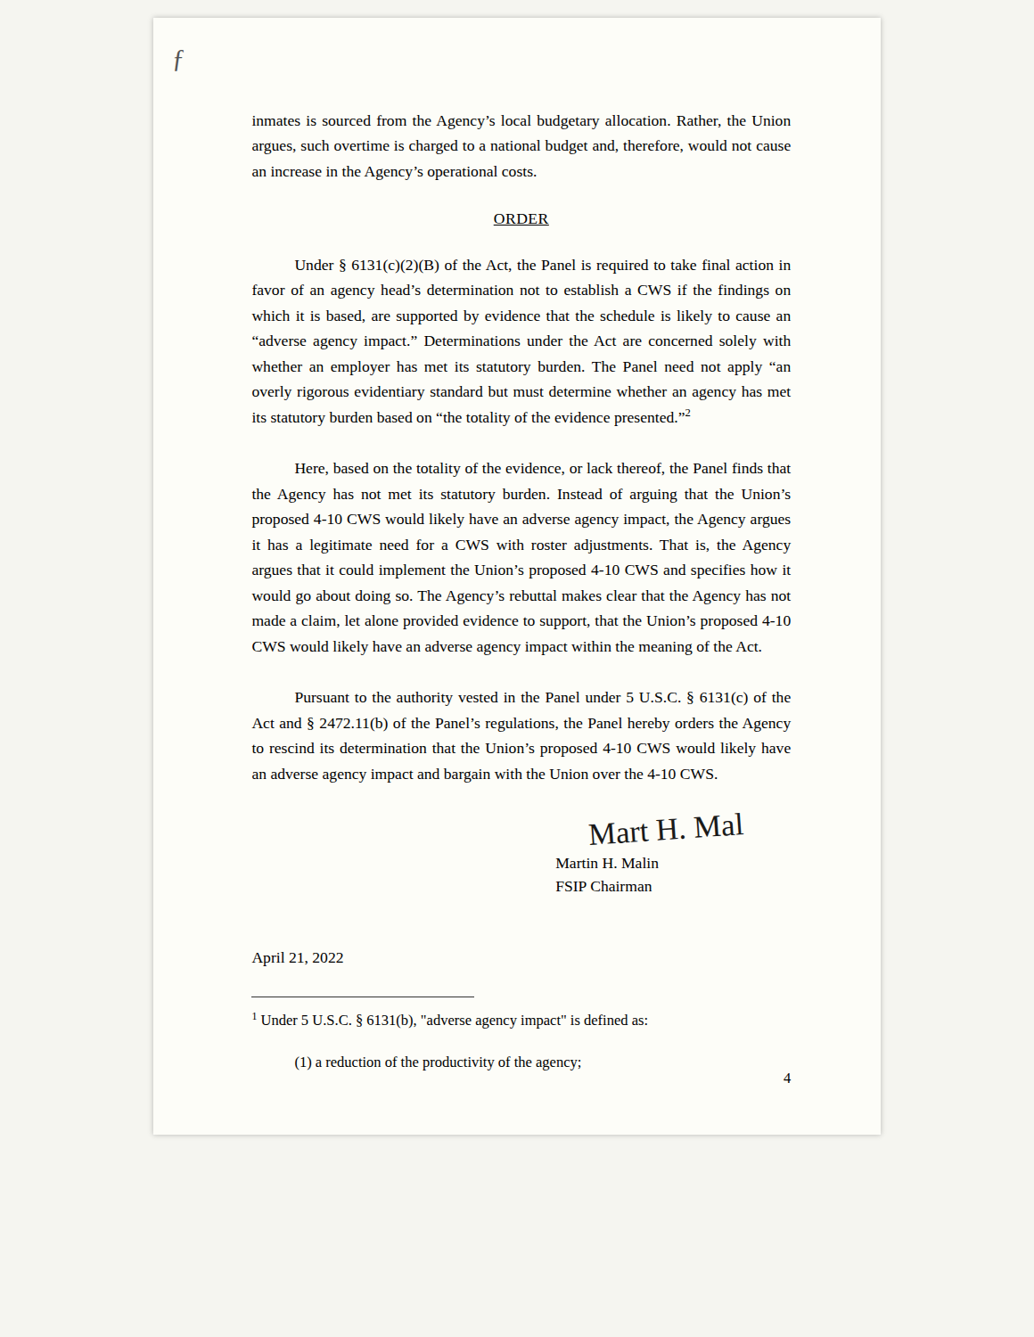ƒ
inmates is sourced from the Agency’s local budgetary allocation. Rather, the Union argues, such overtime is charged to a national budget and, therefore, would not cause an increase in the Agency’s operational costs.
ORDER
Under § 6131(c)(2)(B) of the Act, the Panel is required to take final action in favor of an agency head’s determination not to establish a CWS if the findings on which it is based, are supported by evidence that the schedule is likely to cause an “adverse agency impact.” Determinations under the Act are concerned solely with whether an employer has met its statutory burden. The Panel need not apply “an overly rigorous evidentiary standard but must determine whether an agency has met its statutory burden based on “the totality of the evidence presented.”2
Here, based on the totality of the evidence, or lack thereof, the Panel finds that the Agency has not met its statutory burden. Instead of arguing that the Union’s proposed 4-10 CWS would likely have an adverse agency impact, the Agency argues it has a legitimate need for a CWS with roster adjustments. That is, the Agency argues that it could implement the Union’s proposed 4-10 CWS and specifies how it would go about doing so. The Agency’s rebuttal makes clear that the Agency has not made a claim, let alone provided evidence to support, that the Union’s proposed 4-10 CWS would likely have an adverse agency impact within the meaning of the Act.
Pursuant to the authority vested in the Panel under 5 U.S.C. § 6131(c) of the Act and § 2472.11(b) of the Panel’s regulations, the Panel hereby orders the Agency to rescind its determination that the Union’s proposed 4-10 CWS would likely have an adverse agency impact and bargain with the Union over the 4-10 CWS.
Mart H. Mal
Martin H. Malin
FSIP Chairman
April 21, 2022
1 Under 5 U.S.C. § 6131(b), "adverse agency impact" is defined as:
(1) a reduction of the productivity of the agency;
4